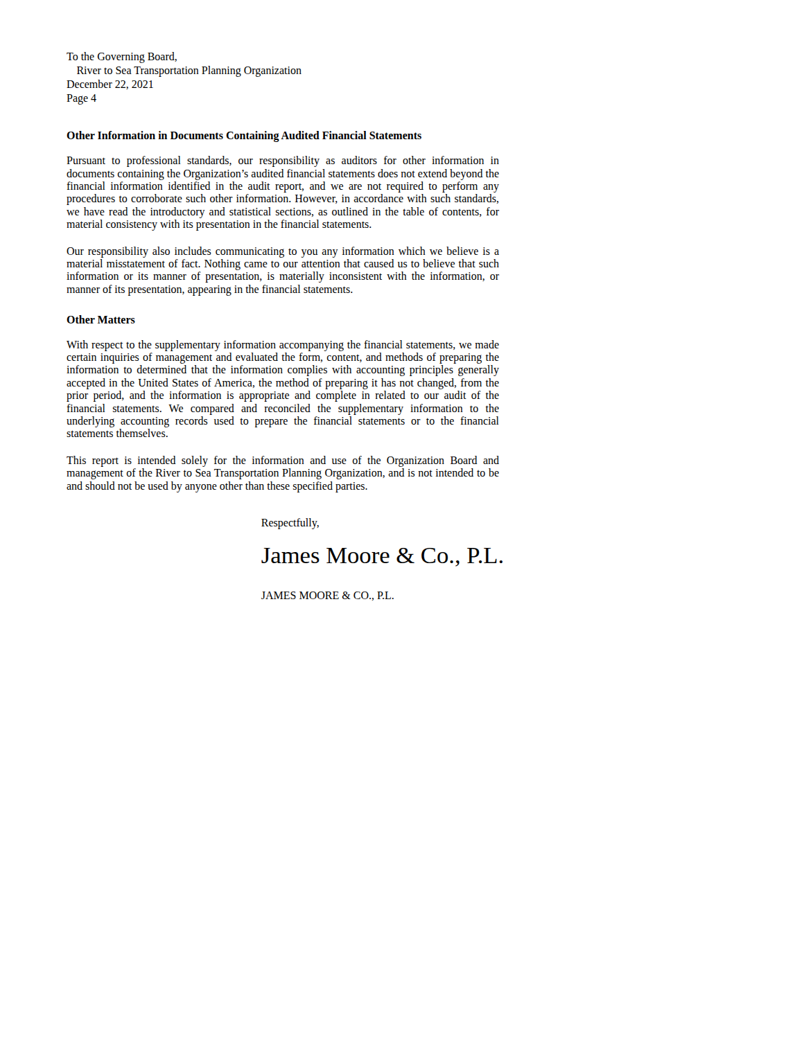To the Governing Board,
River to Sea Transportation Planning Organization
December 22, 2021
Page 4
Other Information in Documents Containing Audited Financial Statements
Pursuant to professional standards, our responsibility as auditors for other information in documents containing the Organization’s audited financial statements does not extend beyond the financial information identified in the audit report, and we are not required to perform any procedures to corroborate such other information. However, in accordance with such standards, we have read the introductory and statistical sections, as outlined in the table of contents, for material consistency with its presentation in the financial statements.
Our responsibility also includes communicating to you any information which we believe is a material misstatement of fact. Nothing came to our attention that caused us to believe that such information or its manner of presentation, is materially inconsistent with the information, or manner of its presentation, appearing in the financial statements.
Other Matters
With respect to the supplementary information accompanying the financial statements, we made certain inquiries of management and evaluated the form, content, and methods of preparing the information to determined that the information complies with accounting principles generally accepted in the United States of America, the method of preparing it has not changed, from the prior period, and the information is appropriate and complete in related to our audit of the financial statements. We compared and reconciled the supplementary information to the underlying accounting records used to prepare the financial statements or to the financial statements themselves.
This report is intended solely for the information and use of the Organization Board and management of the River to Sea Transportation Planning Organization, and is not intended to be and should not be used by anyone other than these specified parties.
Respectfully,
James Moore & Co., P.L.
JAMES MOORE & CO., P.L.